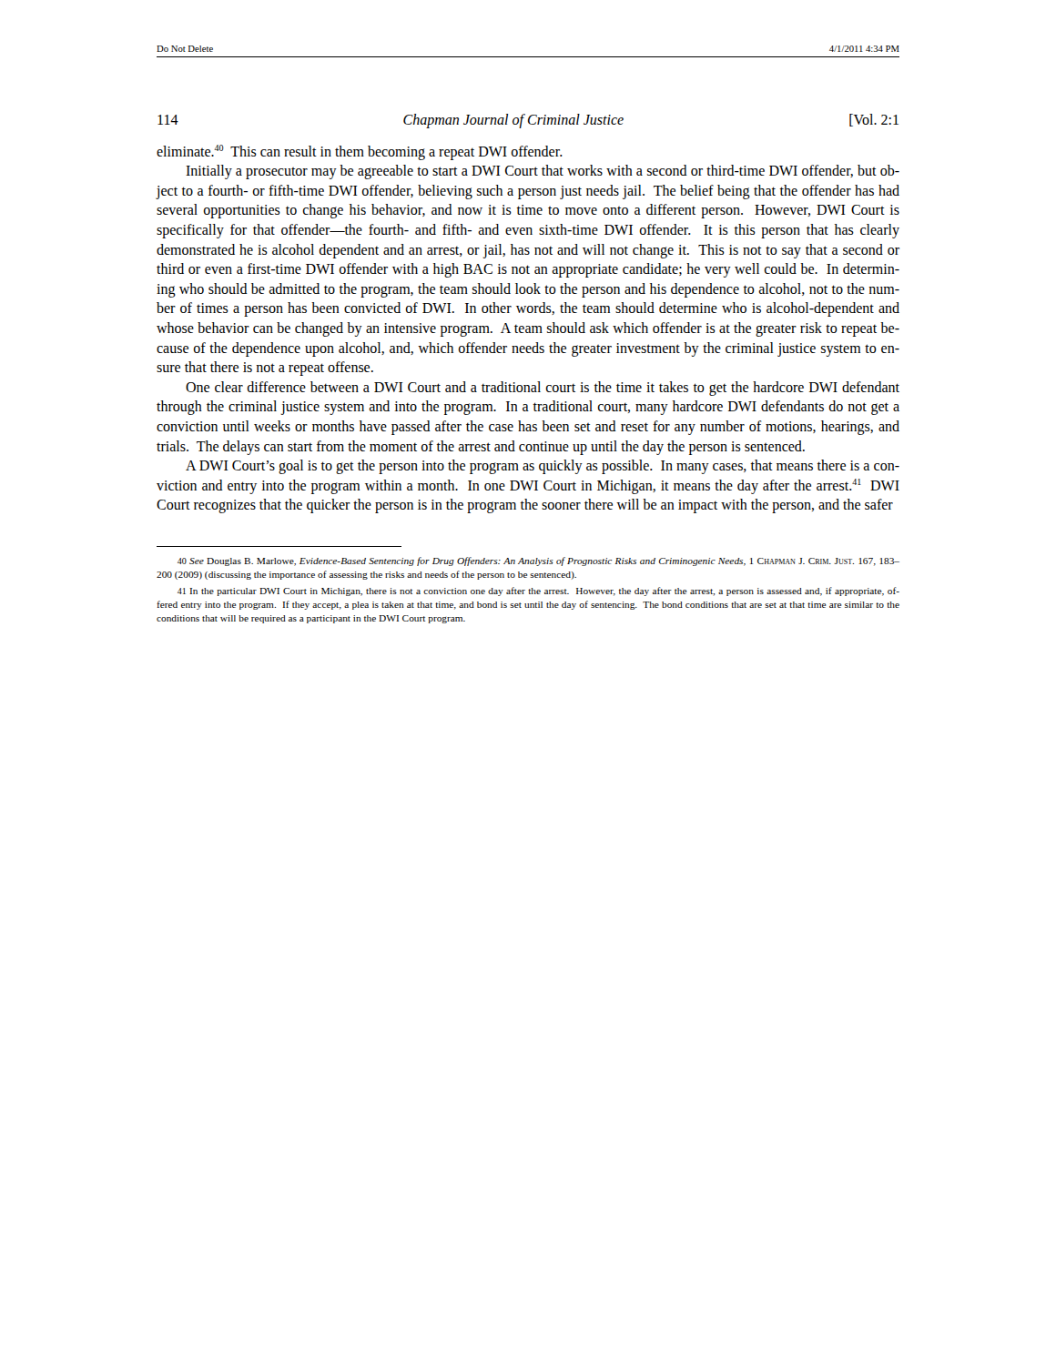Do Not Delete 4/1/2011 4:34 PM
114 Chapman Journal of Criminal Justice [Vol. 2:1
eliminate.40 This can result in them becoming a repeat DWI offender.
Initially a prosecutor may be agreeable to start a DWI Court that works with a second or third-time DWI offender, but object to a fourth- or fifth-time DWI offender, believing such a person just needs jail. The belief being that the offender has had several opportunities to change his behavior, and now it is time to move onto a different person. However, DWI Court is specifically for that offender—the fourth- and fifth- and even sixth-time DWI offender. It is this person that has clearly demonstrated he is alcohol dependent and an arrest, or jail, has not and will not change it. This is not to say that a second or third or even a first-time DWI offender with a high BAC is not an appropriate candidate; he very well could be. In determining who should be admitted to the program, the team should look to the person and his dependence to alcohol, not to the number of times a person has been convicted of DWI. In other words, the team should determine who is alcohol-dependent and whose behavior can be changed by an intensive program. A team should ask which offender is at the greater risk to repeat because of the dependence upon alcohol, and, which offender needs the greater investment by the criminal justice system to ensure that there is not a repeat offense.
One clear difference between a DWI Court and a traditional court is the time it takes to get the hardcore DWI defendant through the criminal justice system and into the program. In a traditional court, many hardcore DWI defendants do not get a conviction until weeks or months have passed after the case has been set and reset for any number of motions, hearings, and trials. The delays can start from the moment of the arrest and continue up until the day the person is sentenced.
A DWI Court’s goal is to get the person into the program as quickly as possible. In many cases, that means there is a conviction and entry into the program within a month. In one DWI Court in Michigan, it means the day after the arrest.41 DWI Court recognizes that the quicker the person is in the program the sooner there will be an impact with the person, and the safer
40 See Douglas B. Marlowe, Evidence-Based Sentencing for Drug Offenders: An Analysis of Prognostic Risks and Criminogenic Needs, 1 Chapman J. Crim. Just. 167, 183–200 (2009) (discussing the importance of assessing the risks and needs of the person to be sentenced).
41 In the particular DWI Court in Michigan, there is not a conviction one day after the arrest. However, the day after the arrest, a person is assessed and, if appropriate, offered entry into the program. If they accept, a plea is taken at that time, and bond is set until the day of sentencing. The bond conditions that are set at that time are similar to the conditions that will be required as a participant in the DWI Court program.